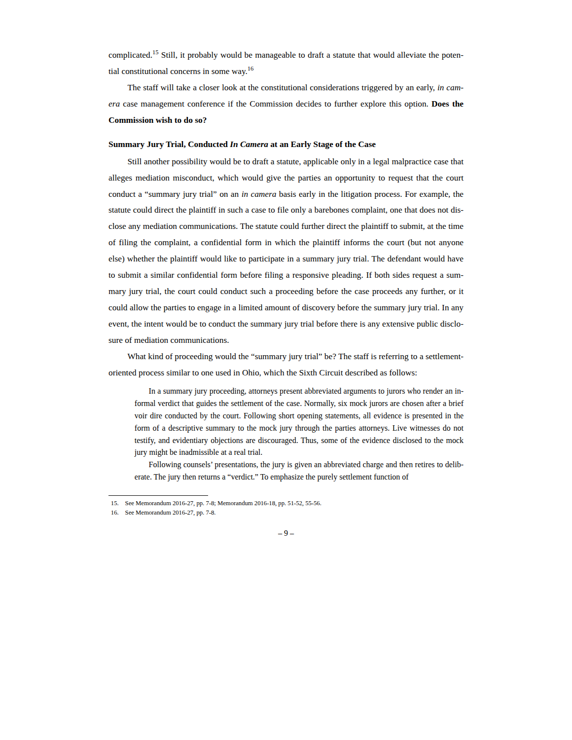complicated.15 Still, it probably would be manageable to draft a statute that would alleviate the potential constitutional concerns in some way.16
The staff will take a closer look at the constitutional considerations triggered by an early, in camera case management conference if the Commission decides to further explore this option. Does the Commission wish to do so?
Summary Jury Trial, Conducted In Camera at an Early Stage of the Case
Still another possibility would be to draft a statute, applicable only in a legal malpractice case that alleges mediation misconduct, which would give the parties an opportunity to request that the court conduct a “summary jury trial” on an in camera basis early in the litigation process. For example, the statute could direct the plaintiff in such a case to file only a barebones complaint, one that does not disclose any mediation communications. The statute could further direct the plaintiff to submit, at the time of filing the complaint, a confidential form in which the plaintiff informs the court (but not anyone else) whether the plaintiff would like to participate in a summary jury trial. The defendant would have to submit a similar confidential form before filing a responsive pleading. If both sides request a summary jury trial, the court could conduct such a proceeding before the case proceeds any further, or it could allow the parties to engage in a limited amount of discovery before the summary jury trial. In any event, the intent would be to conduct the summary jury trial before there is any extensive public disclosure of mediation communications.
What kind of proceeding would the “summary jury trial” be? The staff is referring to a settlement-oriented process similar to one used in Ohio, which the Sixth Circuit described as follows:
In a summary jury proceeding, attorneys present abbreviated arguments to jurors who render an informal verdict that guides the settlement of the case. Normally, six mock jurors are chosen after a brief voir dire conducted by the court. Following short opening statements, all evidence is presented in the form of a descriptive summary to the mock jury through the parties attorneys. Live witnesses do not testify, and evidentiary objections are discouraged. Thus, some of the evidence disclosed to the mock jury might be inadmissible at a real trial.
Following counsels’ presentations, the jury is given an abbreviated charge and then retires to deliberate. The jury then returns a “verdict.” To emphasize the purely settlement function of
15. See Memorandum 2016-27, pp. 7-8; Memorandum 2016-18, pp. 51-52, 55-56.
16. See Memorandum 2016-27, pp. 7-8.
– 9 –